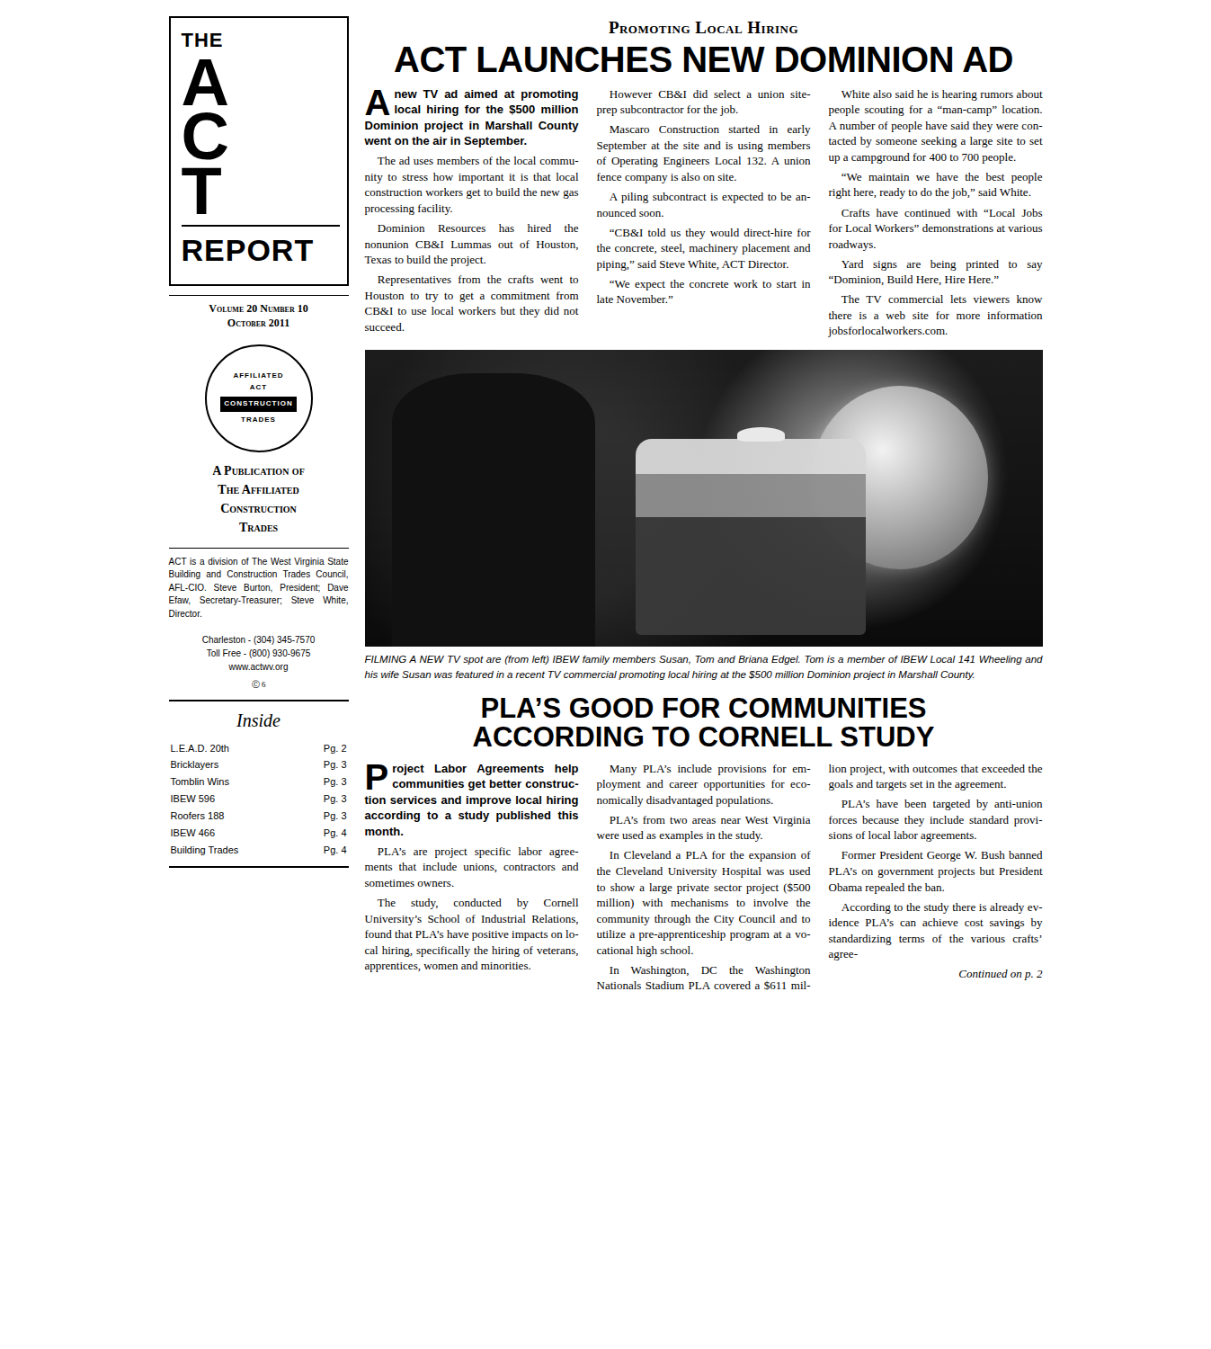THE
A
C
T
REPORT
Volume 20 Number 10
October 2011
AFFILIATED
ACT
CONSTRUCTION TRADES
A Publication of
The Affiliated
Construction
Trades
ACT is a division of The West Virginia State Building and Construction Trades Council, AFL-CIO. Steve Burton, President; Dave Efaw, Secretary-Treasurer; Steve White, Director.
Charleston - (304) 345-7570
Toll Free - (800) 930-9675
www.actwv.org
Ⓒ 6
Inside
| L.E.A.D. 20th | Pg. 2 |
| Bricklayers | Pg. 3 |
| Tomblin Wins | Pg. 3 |
| IBEW 596 | Pg. 3 |
| Roofers 188 | Pg. 3 |
| IBEW 466 | Pg. 4 |
| Building Trades | Pg. 4 |
Promoting Local Hiring
ACT LAUNCHES NEW DOMINION AD
Anew TV ad aimed at promoting local hiring for the $500 million Dominion project in Marshall County went on the air in September.
The ad uses members of the local community to stress how important it is that local construction workers get to build the new gas processing facility.
Dominion Resources has hired the nonunion CB&I Lummas out of Houston, Texas to build the project.
Representatives from the crafts went to Houston to try to get a commitment from CB&I to use local workers but they did not succeed.
However CB&I did select a union site-prep subcontractor for the job.
Mascaro Construction started in early September at the site and is using members of Operating Engineers Local 132. A union fence company is also on site.
A piling subcontract is expected to be announced soon.
“CB&I told us they would direct-hire for the concrete, steel, machinery placement and piping,” said Steve White, ACT Director.
“We expect the concrete work to start in late November.”
White also said he is hearing rumors about people scouting for a “man-camp” location. A number of people have said they were contacted by someone seeking a large site to set up a campground for 400 to 700 people.
“We maintain we have the best people right here, ready to do the job,” said White.
Crafts have continued with “Local Jobs for Local Workers” demonstrations at various roadways.
Yard signs are being printed to say “Dominion, Build Here, Hire Here.”
The TV commercial lets viewers know there is a web site for more information jobsforlocalworkers.com.
FILMING A NEW TV spot are (from left) IBEW family members Susan, Tom and Briana Edgel. Tom is a member of IBEW Local 141 Wheeling and his wife Susan was featured in a recent TV commercial promoting local hiring at the $500 million Dominion project in Marshall County.
PLA’S GOOD FOR COMMUNITIES
ACCORDING TO CORNELL STUDY
Project Labor Agreements help communities get better construction services and improve local hiring according to a study published this month.
PLA’s are project specific labor agreements that include unions, contractors and sometimes owners.
The study, conducted by Cornell University’s School of Industrial Relations, found that PLA’s have positive impacts on local hiring, specifically the hiring of veterans, apprentices, women and minorities.
Many PLA’s include provisions for employment and career opportunities for economically disadvantaged populations.
PLA’s from two areas near West Virginia were used as examples in the study.
In Cleveland a PLA for the expansion of the Cleveland University Hospital was used to show a large private sector project ($500 million) with mechanisms to involve the community through the City Council and to utilize a pre-apprenticeship program at a vocational high school.
In Washington, DC the Washington Nationals Stadium PLA covered a $611 million project, with outcomes that exceeded the goals and targets set in the agreement.
PLA’s have been targeted by anti-union forces because they include standard provisions of local labor agreements.
Former President George W. Bush banned PLA’s on government projects but President Obama repealed the ban.
According to the study there is already evidence PLA’s can achieve cost savings by standardizing terms of the various crafts’ agree-
Continued on p. 2